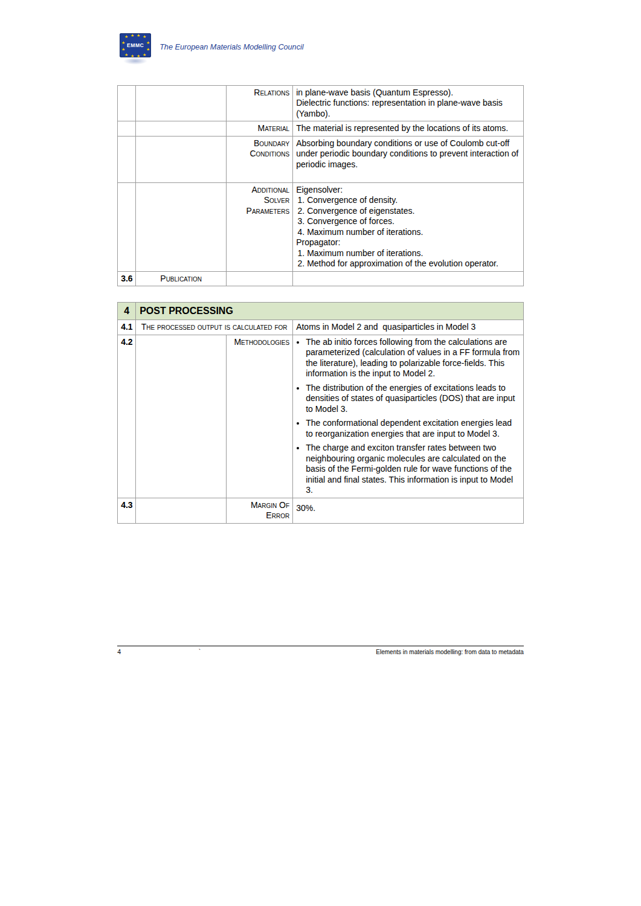★★★★ ★★ ★★ ★★★★
The European Materials Modelling Council
| | | Relations | in plane-wave basis (Quantum Espresso). Dielectric functions: representation in plane-wave basis (Yambo). |
| | | Material | The material is represented by the locations of its atoms. |
| | | Boundary Conditions | Absorbing boundary conditions or use of Coulomb cut-off under periodic boundary conditions to prevent interaction of periodic images. |
| | | Additional Solver Parameters | Eigensolver: Convergence of density. Convergence of eigenstates. Convergence of forces. Maximum number of iterations. Propagator: Maximum number of iterations. Method for approximation of the evolution operator. |
| 3.6 | Publication | | |
| 4 | POST PROCESSING |
| 4.1 | The processed output is calculated for | Atoms in Model 2 and quasiparticles in Model 3 |
| 4.2 | | Methodologies | The ab initio forces following from the calculations are parameterized (calculation of values in a FF formula from the literature), leading to polarizable force-fields. This information is the input to Model 2. The distribution of the energies of excitations leads to densities of states of quasiparticles (DOS) that are input to Model 3. The conformational dependent excitation energies lead to reorganization energies that are input to Model 3. The charge and exciton transfer rates between two neighbouring organic molecules are calculated on the basis of the Fermi-golden rule for wave functions of the initial and final states. This information is input to Model 3. |
| 4.3 | | Margin Of Error | 30%. |
4
`
Elements in materials modelling: from data to metadata